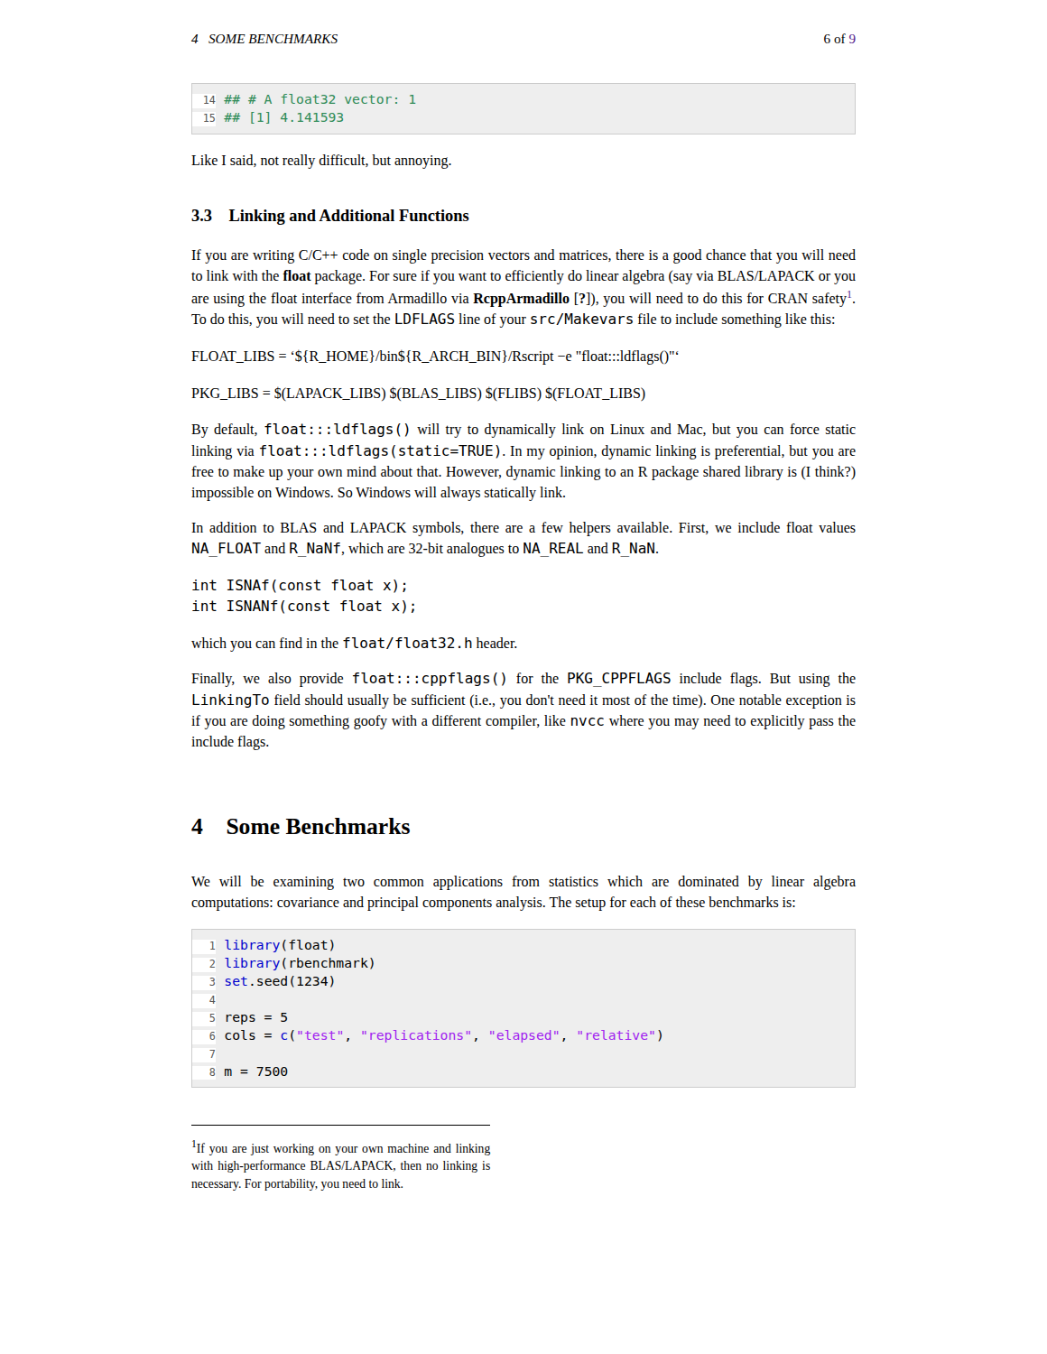4 SOME BENCHMARKS 6 of 9
## # A float32 vector: 1## [1] 4.141593
Like I said, not really difficult, but annoying.
3.3 Linking and Additional Functions
If you are writing C/C++ code on single precision vectors and matrices, there is a good chance that you will need to link with the float package. For sure if you want to efficiently do linear algebra (say via BLAS/LAPACK or you are using the float interface from Armadillo via RcppArmadillo [?]), you will need to do this for CRAN safety1. To do this, you will need to set the LDFLAGS line of your src/Makevars file to include something like this:
FLOAT_LIBS = ‘${R_HOME}/bin${R_ARCH_BIN}/Rscript −e "float:::ldflags()"‘
PKG_LIBS = $(LAPACK_LIBS) $(BLAS_LIBS) $(FLIBS) $(FLOAT_LIBS)
By default, float:::ldflags() will try to dynamically link on Linux and Mac, but you can force static linking via float:::ldflags(static=TRUE). In my opinion, dynamic linking is preferential, but you are free to make up your own mind about that. However, dynamic linking to an R package shared library is (I think?) impossible on Windows. So Windows will always statically link.
In addition to BLAS and LAPACK symbols, there are a few helpers available. First, we include float values NA_FLOAT and R_NaNf, which are 32-bit analogues to NA_REAL and R_NaN.
int ISNAf(const float x); int ISNANf(const float x);
which you can find in the float/float32.h header.
Finally, we also provide float:::cppflags() for the PKG_CPPFLAGS include flags. But using the LinkingTo field should usually be sufficient (i.e., you don't need it most of the time). One notable exception is if you are doing something goofy with a different compiler, like nvcc where you may need to explicitly pass the include flags.
4 Some Benchmarks
We will be examining two common applications from statistics which are dominated by linear algebra computations: covariance and principal components analysis. The setup for each of these benchmarks is:
library(float) library(rbenchmark) set.seed(1234) reps = 5 cols = c("test", "replications", "elapsed", "relative") m = 7500
1 If you are just working on your own machine and linking with high-performance BLAS/LAPACK, then no linking is necessary. For portability, you need to link.